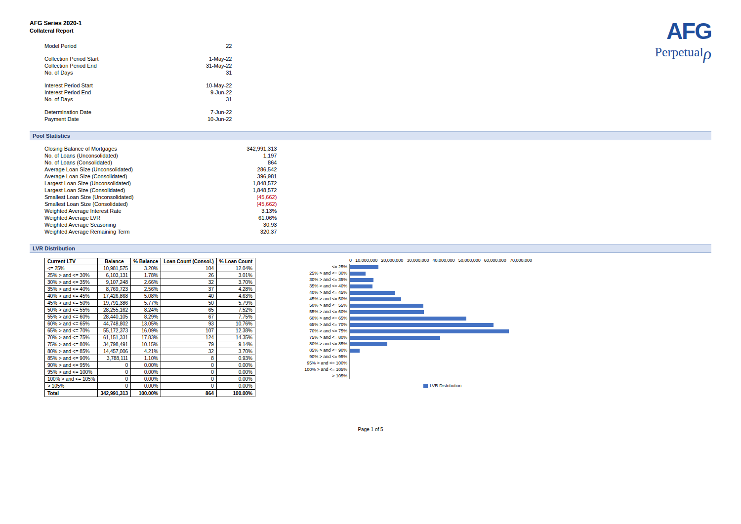AFG Series 2020-1
Collateral Report
| Model Period | 22 |
| Collection Period Start | 1-May-22 |
| Collection Period End | 31-May-22 |
| No. of Days | 31 |
| Interest Period Start | 10-May-22 |
| Interest Period End | 9-Jun-22 |
| No. of Days | 31 |
| Determination Date | 7-Jun-22 |
| Payment Date | 10-Jun-22 |
AFG
Perpetualρ
Pool Statistics
| Closing Balance of Mortgages | 342,991,313 |
| No. of Loans (Unconsolidated) | 1,197 |
| No. of Loans (Consolidated) | 864 |
| Average Loan Size (Unconsolidated) | 286,542 |
| Average Loan Size (Consolidated) | 396,981 |
| Largest Loan Size (Unconsolidated) | 1,848,572 |
| Largest Loan Size (Consolidated) | 1,848,572 |
| Smallest Loan Size (Unconsolidated) | (45,662) |
| Smallest Loan Size (Consolidated) | (45,662) |
| Weighted Average Interest Rate | 3.13% |
| Weighted Average LVR | 61.06% |
| Weighted Average Seasoning | 30.93 |
| Weighted Average Remaining Term | 320.37 |
LVR Distribution
| Current LTV | Balance | % Balance | Loan Count (Consol.) | % Loan Count |
| --- | --- | --- | --- | --- |
| <= 25% | 10,981,575 | 3.20% | 104 | 12.04% |
| 25% > and <= 30% | 6,103,131 | 1.78% | 26 | 3.01% |
| 30% > and <= 35% | 9,107,248 | 2.66% | 32 | 3.70% |
| 35% > and <= 40% | 8,769,723 | 2.56% | 37 | 4.28% |
| 40% > and <= 45% | 17,426,868 | 5.08% | 40 | 4.63% |
| 45% > and <= 50% | 19,791,386 | 5.77% | 50 | 5.79% |
| 50% > and <= 55% | 28,255,162 | 8.24% | 65 | 7.52% |
| 55% > and <= 60% | 28,440,105 | 8.29% | 67 | 7.75% |
| 60% > and <= 65% | 44,748,802 | 13.05% | 93 | 10.76% |
| 65% > and <= 70% | 55,172,373 | 16.09% | 107 | 12.38% |
| 70% > and <= 75% | 61,151,331 | 17.83% | 124 | 14.35% |
| 75% > and <= 80% | 34,798,491 | 10.15% | 79 | 9.14% |
| 80% > and <= 85% | 14,457,006 | 4.21% | 32 | 3.70% |
| 85% > and <= 90% | 3,788,111 | 1.10% | 8 | 0.93% |
| 90% > and <= 95% | 0 | 0.00% | 0 | 0.00% |
| 95% > and <= 100% | 0 | 0.00% | 0 | 0.00% |
| 100% > and <= 105% | 0 | 0.00% | 0 | 0.00% |
| > 105% | 0 | 0.00% | 0 | 0.00% |
| Total | 342,991,313 | 100.00% | 864 | 100.00% |
0 10,000,000 20,000,000 30,000,000 40,000,000 50,000,000 60,000,000 70,000,000
<= 25%
25% > and <= 30%
30% > and <= 35%
35% > and <= 40%
40% > and <= 45%
45% > and <= 50%
50% > and <= 55%
55% > and <= 60%
60% > and <= 65%
65% > and <= 70%
70% > and <= 75%
75% > and <= 80%
80% > and <= 85%
85% > and <= 90%
90% > and <= 95%
95% > and <= 100%
100% > and <= 105%
> 105%
LVR Distribution
Page 1 of 5